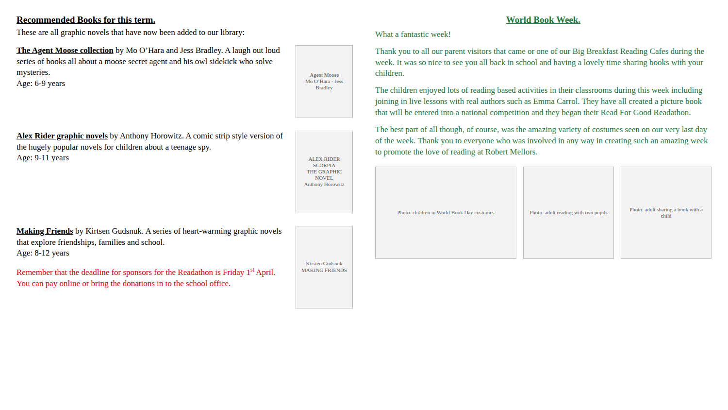Recommended Books for this term.
These are all graphic novels that have now been added to our library:
The Agent Moose collection by Mo O’Hara and Jess Bradley. A laugh out loud series of books all about a moose secret agent and his owl sidekick who solve mysteries.
Age: 6-9 years
Agent Moose
Mo O’Hara · Jess Bradley
Alex Rider graphic novels by Anthony Horowitz. A comic strip style version of the hugely popular novels for children about a teenage spy.
Age: 9-11 years
ALEX RIDER
SCORPIA
THE GRAPHIC NOVEL
Anthony Horowitz
Making Friends by Kirtsen Gudsnuk. A series of heart-warming graphic novels that explore friendships, families and school.
Age: 8-12 years
Remember that the deadline for sponsors for the Readathon is Friday 1st April. You can pay online or bring the donations in to the school office.
Kirsten Gudsnuk
MAKING FRIENDS
World Book Week.
What a fantastic week!
Thank you to all our parent visitors that came or one of our Big Breakfast Reading Cafes during the week. It was so nice to see you all back in school and having a lovely time sharing books with your children.
The children enjoyed lots of reading based activities in their classrooms during this week including joining in live lessons with real authors such as Emma Carrol. They have all created a picture book that will be entered into a national competition and they began their Read For Good Readathon.
The best part of all though, of course, was the amazing variety of costumes seen on our very last day of the week. Thank you to everyone who was involved in any way in creating such an amazing week to promote the love of reading at Robert Mellors.
Photo: children in World Book Day costumes
Photo: adult reading with two pupils
Photo: adult sharing a book with a child